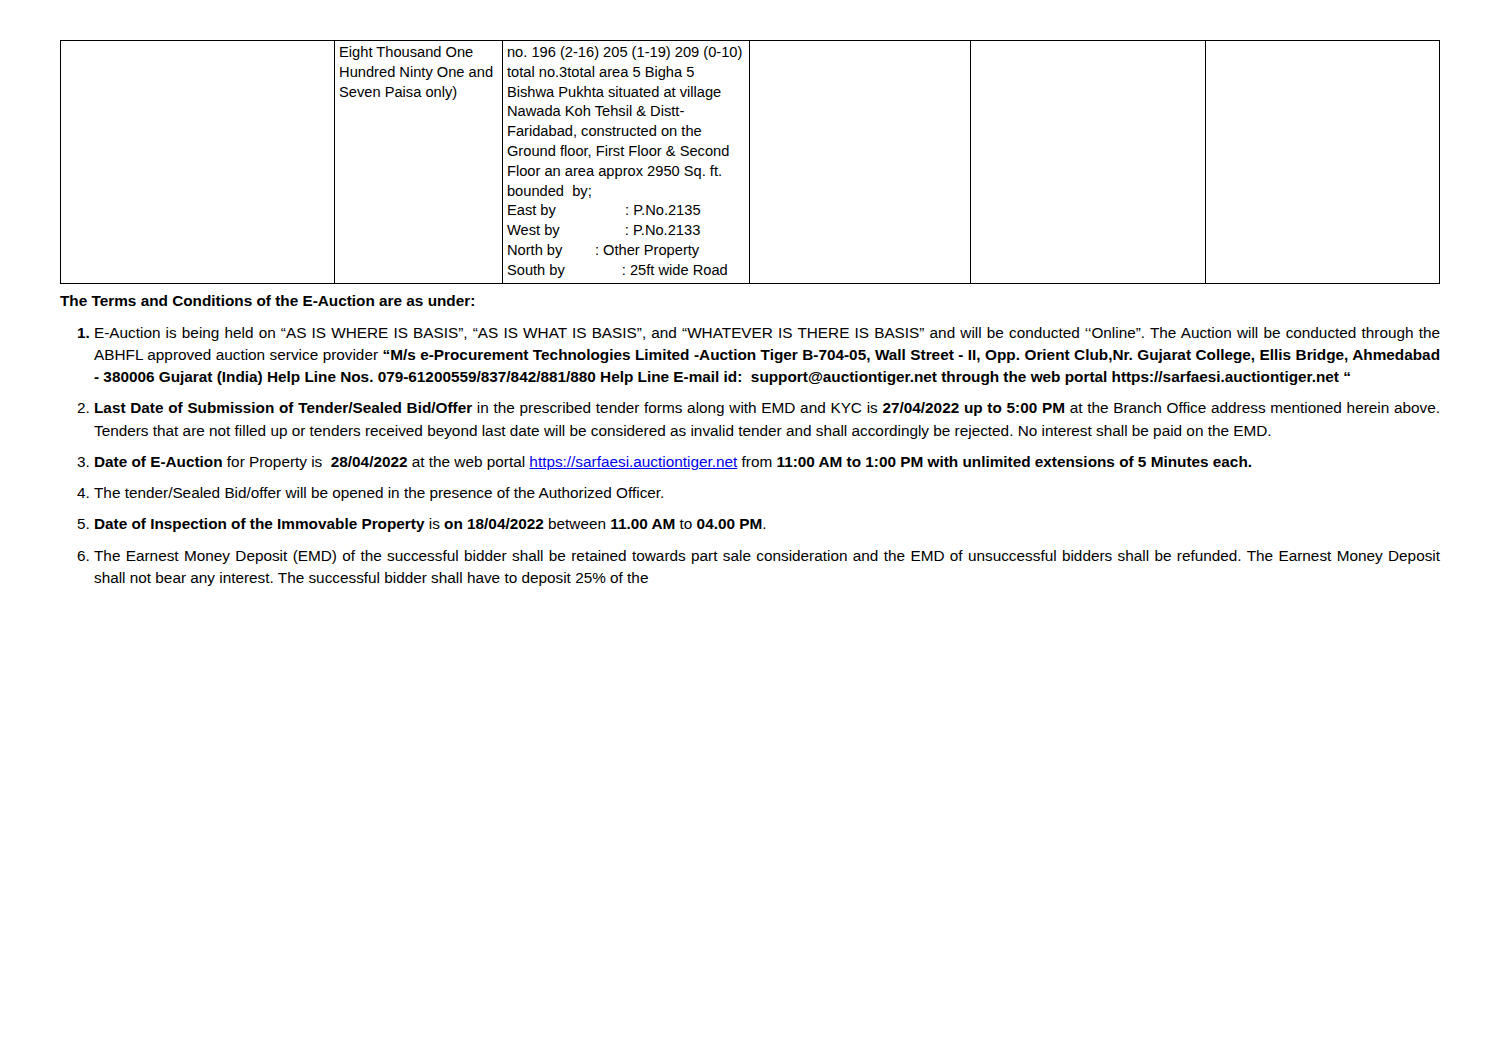| | Eight Thousand One Hundred Ninty One and Seven Paisa only) | no. 196 (2-16) 205 (1-19) 209 (0-10) total no.3total area 5 Bigha 5 Bishwa Pukhta situated at village Nawada Koh Tehsil & Distt- Faridabad, constructed on the Ground floor, First Floor & Second Floor an area approx 2950 Sq. ft. bounded by; East by : P.No.2135 West by : P.No.2133 North by : Other Property South by : 25ft wide Road | | | |
The Terms and Conditions of the E-Auction are as under:
E-Auction is being held on “AS IS WHERE IS BASIS”, “AS IS WHAT IS BASIS”, and “WHATEVER IS THERE IS BASIS” and will be conducted ‘‘Online”. The Auction will be conducted through the ABHFL approved auction service provider “M/s e-Procurement Technologies Limited -Auction Tiger B-704-05, Wall Street - II, Opp. Orient Club,Nr. Gujarat College, Ellis Bridge, Ahmedabad - 380006 Gujarat (India) Help Line Nos. 079-61200559/837/842/881/880 Help Line E-mail id: support@auctiontiger.net through the web portal https://sarfaesi.auctiontiger.net “
Last Date of Submission of Tender/Sealed Bid/Offer in the prescribed tender forms along with EMD and KYC is 27/04/2022 up to 5:00 PM at the Branch Office address mentioned herein above. Tenders that are not filled up or tenders received beyond last date will be considered as invalid tender and shall accordingly be rejected. No interest shall be paid on the EMD.
Date of E-Auction for Property is 28/04/2022 at the web portal https://sarfaesi.auctiontiger.net from 11:00 AM to 1:00 PM with unlimited extensions of 5 Minutes each.
The tender/Sealed Bid/offer will be opened in the presence of the Authorized Officer.
Date of Inspection of the Immovable Property is on 18/04/2022 between 11.00 AM to 04.00 PM.
The Earnest Money Deposit (EMD) of the successful bidder shall be retained towards part sale consideration and the EMD of unsuccessful bidders shall be refunded. The Earnest Money Deposit shall not bear any interest. The successful bidder shall have to deposit 25% of the